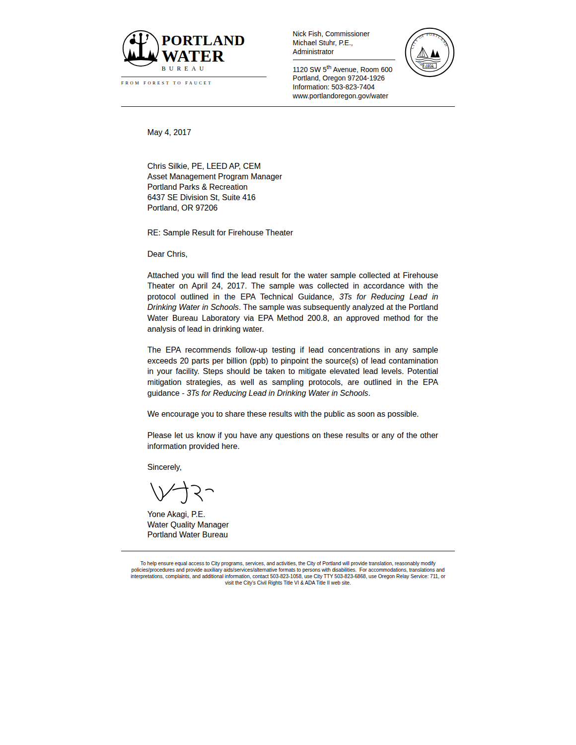PORTLAND WATER BUREAU FROM FOREST TO FAUCET
Nick Fish, Commissioner
Michael Stuhr, P.E., Administrator
1120 SW 5th Avenue, Room 600
Portland, Oregon 97204-1926
Information: 503-823-7404
www.portlandoregon.gov/water
CITY OF PORTLAND OREGON 1851
May 4, 2017
Chris Silkie, PE, LEED AP, CEM
Asset Management Program Manager
Portland Parks & Recreation
6437 SE Division St, Suite 416
Portland, OR 97206
RE: Sample Result for Firehouse Theater
Dear Chris,
Attached you will find the lead result for the water sample collected at Firehouse Theater on April 24, 2017. The sample was collected in accordance with the protocol outlined in the EPA Technical Guidance, 3Ts for Reducing Lead in Drinking Water in Schools. The sample was subsequently analyzed at the Portland Water Bureau Laboratory via EPA Method 200.8, an approved method for the analysis of lead in drinking water.
The EPA recommends follow-up testing if lead concentrations in any sample exceeds 20 parts per billion (ppb) to pinpoint the source(s) of lead contamination in your facility. Steps should be taken to mitigate elevated lead levels. Potential mitigation strategies, as well as sampling protocols, are outlined in the EPA guidance - 3Ts for Reducing Lead in Drinking Water in Schools.
We encourage you to share these results with the public as soon as possible.
Please let us know if you have any questions on these results or any of the other information provided here.
Sincerely,
Yone Akagi, P.E.
Water Quality Manager
Portland Water Bureau
To help ensure equal access to City programs, services, and activities, the City of Portland will provide translation, reasonably modify policies/procedures and provide auxiliary aids/services/alternative formats to persons with disabilities. For accommodations, translations and interpretations, complaints, and additional information, contact 503-823-1058, use City TTY 503-823-6868, use Oregon Relay Service: 711, or visit the City’s Civil Rights Title VI & ADA Title II web site.